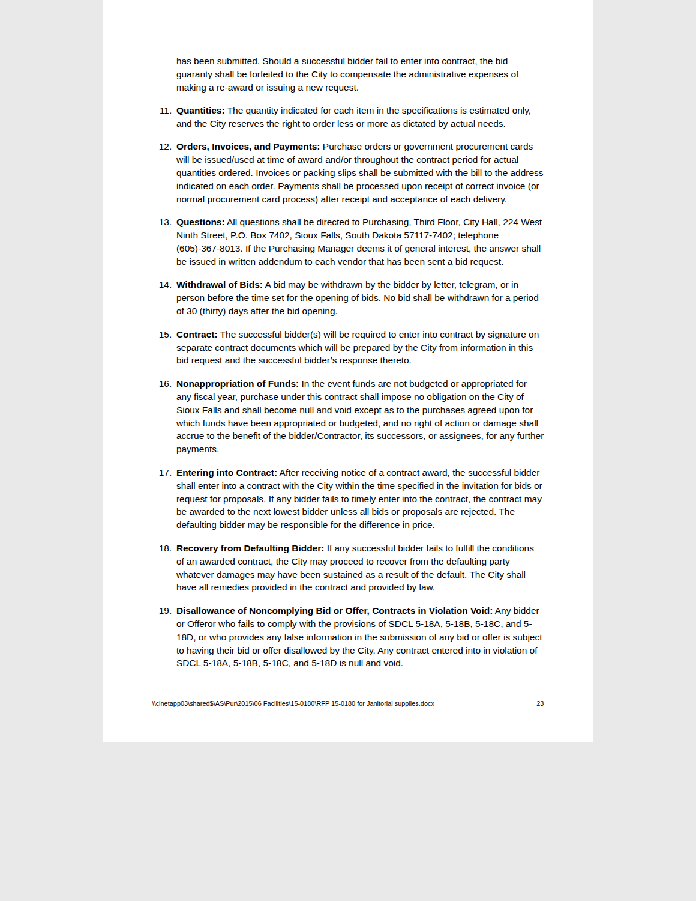has been submitted. Should a successful bidder fail to enter into contract, the bid guaranty shall be forfeited to the City to compensate the administrative expenses of making a re-award or issuing a new request.
11. Quantities: The quantity indicated for each item in the specifications is estimated only, and the City reserves the right to order less or more as dictated by actual needs.
12. Orders, Invoices, and Payments: Purchase orders or government procurement cards will be issued/used at time of award and/or throughout the contract period for actual quantities ordered. Invoices or packing slips shall be submitted with the bill to the address indicated on each order. Payments shall be processed upon receipt of correct invoice (or normal procurement card process) after receipt and acceptance of each delivery.
13. Questions: All questions shall be directed to Purchasing, Third Floor, City Hall, 224 West Ninth Street, P.O. Box 7402, Sioux Falls, South Dakota 57117-7402; telephone (605)-367-8013. If the Purchasing Manager deems it of general interest, the answer shall be issued in written addendum to each vendor that has been sent a bid request.
14. Withdrawal of Bids: A bid may be withdrawn by the bidder by letter, telegram, or in person before the time set for the opening of bids. No bid shall be withdrawn for a period of 30 (thirty) days after the bid opening.
15. Contract: The successful bidder(s) will be required to enter into contract by signature on separate contract documents which will be prepared by the City from information in this bid request and the successful bidder’s response thereto.
16. Nonappropriation of Funds: In the event funds are not budgeted or appropriated for any fiscal year, purchase under this contract shall impose no obligation on the City of Sioux Falls and shall become null and void except as to the purchases agreed upon for which funds have been appropriated or budgeted, and no right of action or damage shall accrue to the benefit of the bidder/Contractor, its successors, or assignees, for any further payments.
17. Entering into Contract: After receiving notice of a contract award, the successful bidder shall enter into a contract with the City within the time specified in the invitation for bids or request for proposals. If any bidder fails to timely enter into the contract, the contract may be awarded to the next lowest bidder unless all bids or proposals are rejected. The defaulting bidder may be responsible for the difference in price.
18. Recovery from Defaulting Bidder: If any successful bidder fails to fulfill the conditions of an awarded contract, the City may proceed to recover from the defaulting party whatever damages may have been sustained as a result of the default. The City shall have all remedies provided in the contract and provided by law.
19. Disallowance of Noncomplying Bid or Offer, Contracts in Violation Void: Any bidder or Offeror who fails to comply with the provisions of SDCL 5-18A, 5-18B, 5-18C, and 5-18D, or who provides any false information in the submission of any bid or offer is subject to having their bid or offer disallowed by the City. Any contract entered into in violation of SDCL 5-18A, 5-18B, 5-18C, and 5-18D is null and void.
\\cinetapp03\shared$\AS\Pur\2015\06 Facilities\15-0180\RFP 15-0180 for Janitorial supplies.docx 23